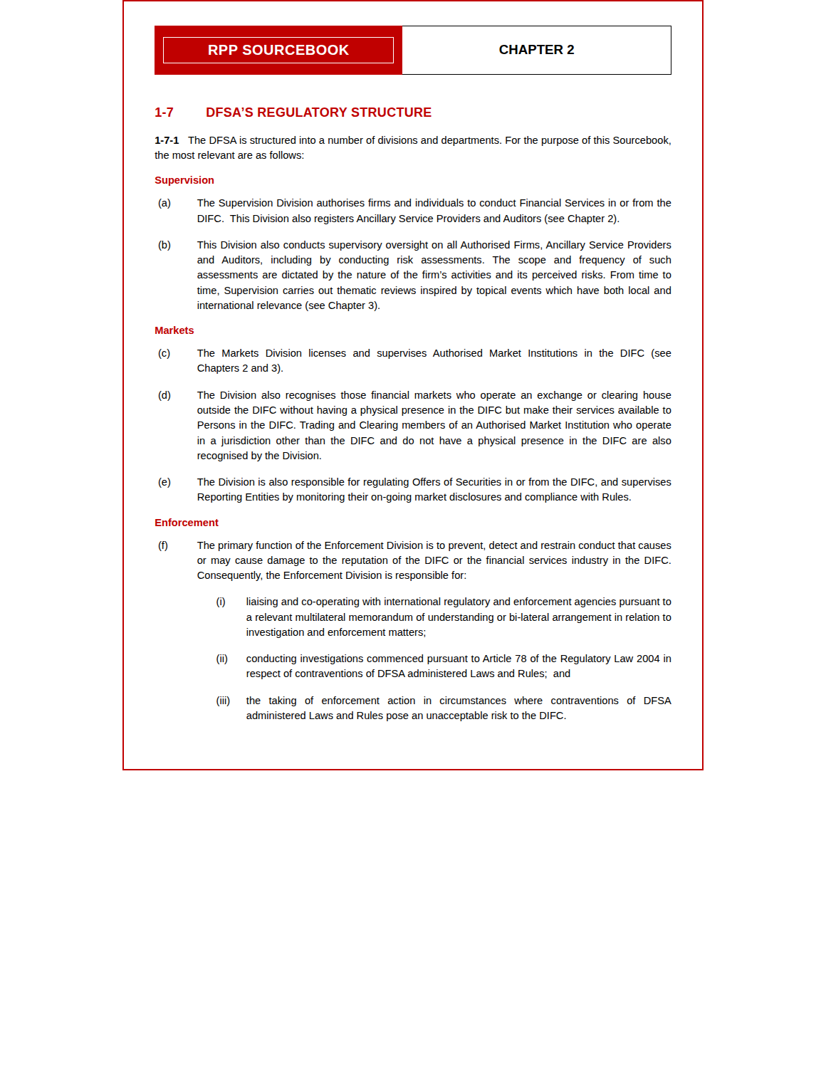RPP SOURCEBOOK
CHAPTER 2
1-7 DFSA’S REGULATORY STRUCTURE
1-7-1 The DFSA is structured into a number of divisions and departments. For the purpose of this Sourcebook, the most relevant are as follows:
Supervision
(a)
The Supervision Division authorises firms and individuals to conduct Financial Services in or from the DIFC. This Division also registers Ancillary Service Providers and Auditors (see Chapter 2).
(b)
This Division also conducts supervisory oversight on all Authorised Firms, Ancillary Service Providers and Auditors, including by conducting risk assessments. The scope and frequency of such assessments are dictated by the nature of the firm’s activities and its perceived risks. From time to time, Supervision carries out thematic reviews inspired by topical events which have both local and international relevance (see Chapter 3).
Markets
(c)
The Markets Division licenses and supervises Authorised Market Institutions in the DIFC (see Chapters 2 and 3).
(d)
The Division also recognises those financial markets who operate an exchange or clearing house outside the DIFC without having a physical presence in the DIFC but make their services available to Persons in the DIFC. Trading and Clearing members of an Authorised Market Institution who operate in a jurisdiction other than the DIFC and do not have a physical presence in the DIFC are also recognised by the Division.
(e)
The Division is also responsible for regulating Offers of Securities in or from the DIFC, and supervises Reporting Entities by monitoring their on-going market disclosures and compliance with Rules.
Enforcement
(f)
The primary function of the Enforcement Division is to prevent, detect and restrain conduct that causes or may cause damage to the reputation of the DIFC or the financial services industry in the DIFC. Consequently, the Enforcement Division is responsible for:
(i)
liaising and co-operating with international regulatory and enforcement agencies pursuant to a relevant multilateral memorandum of understanding or bi-lateral arrangement in relation to investigation and enforcement matters;
(ii)
conducting investigations commenced pursuant to Article 78 of the Regulatory Law 2004 in respect of contraventions of DFSA administered Laws and Rules; and
(iii)
the taking of enforcement action in circumstances where contraventions of DFSA administered Laws and Rules pose an unacceptable risk to the DIFC.